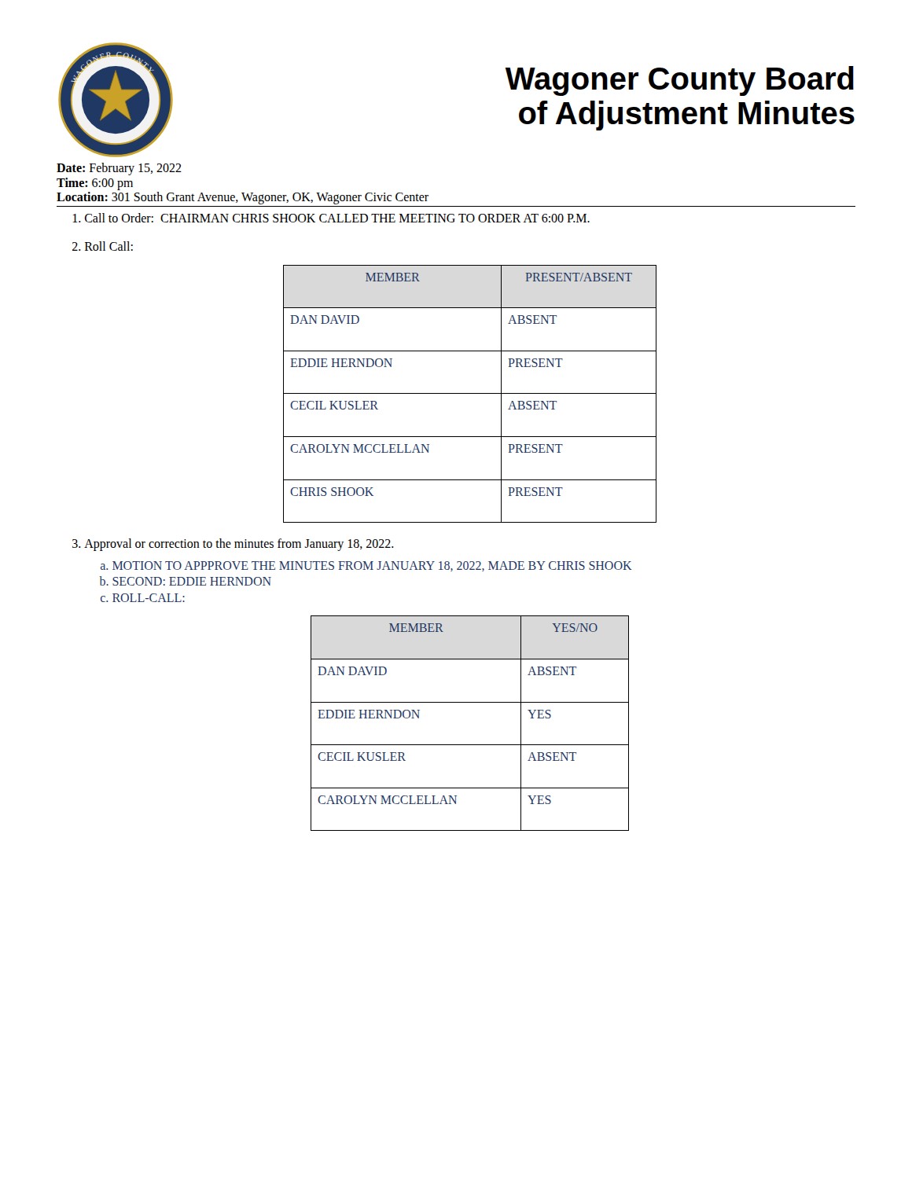WAGONER COUNTY STATE OF OKLAHOMA
Wagoner County Board
of Adjustment Minutes
Date: February 15, 2022
Time: 6:00 pm
Location: 301 South Grant Avenue, Wagoner, OK, Wagoner Civic Center
Call to Order: CHAIRMAN CHRIS SHOOK CALLED THE MEETING TO ORDER AT 6:00 P.M.
Roll Call:
| MEMBER | PRESENT/ABSENT |
| --- | --- |
| DAN DAVID | ABSENT |
| EDDIE HERNDON | PRESENT |
| CECIL KUSLER | ABSENT |
| CAROLYN MCCLELLAN | PRESENT |
| CHRIS SHOOK | PRESENT |
Approval or correction to the minutes from January 18, 2022.
MOTION TO APPPROVE THE MINUTES FROM JANUARY 18, 2022, MADE BY CHRIS SHOOK
SECOND: EDDIE HERNDON
ROLL-CALL:
| MEMBER | YES/NO |
| --- | --- |
| DAN DAVID | ABSENT |
| EDDIE HERNDON | YES |
| CECIL KUSLER | ABSENT |
| CAROLYN MCCLELLAN | YES |